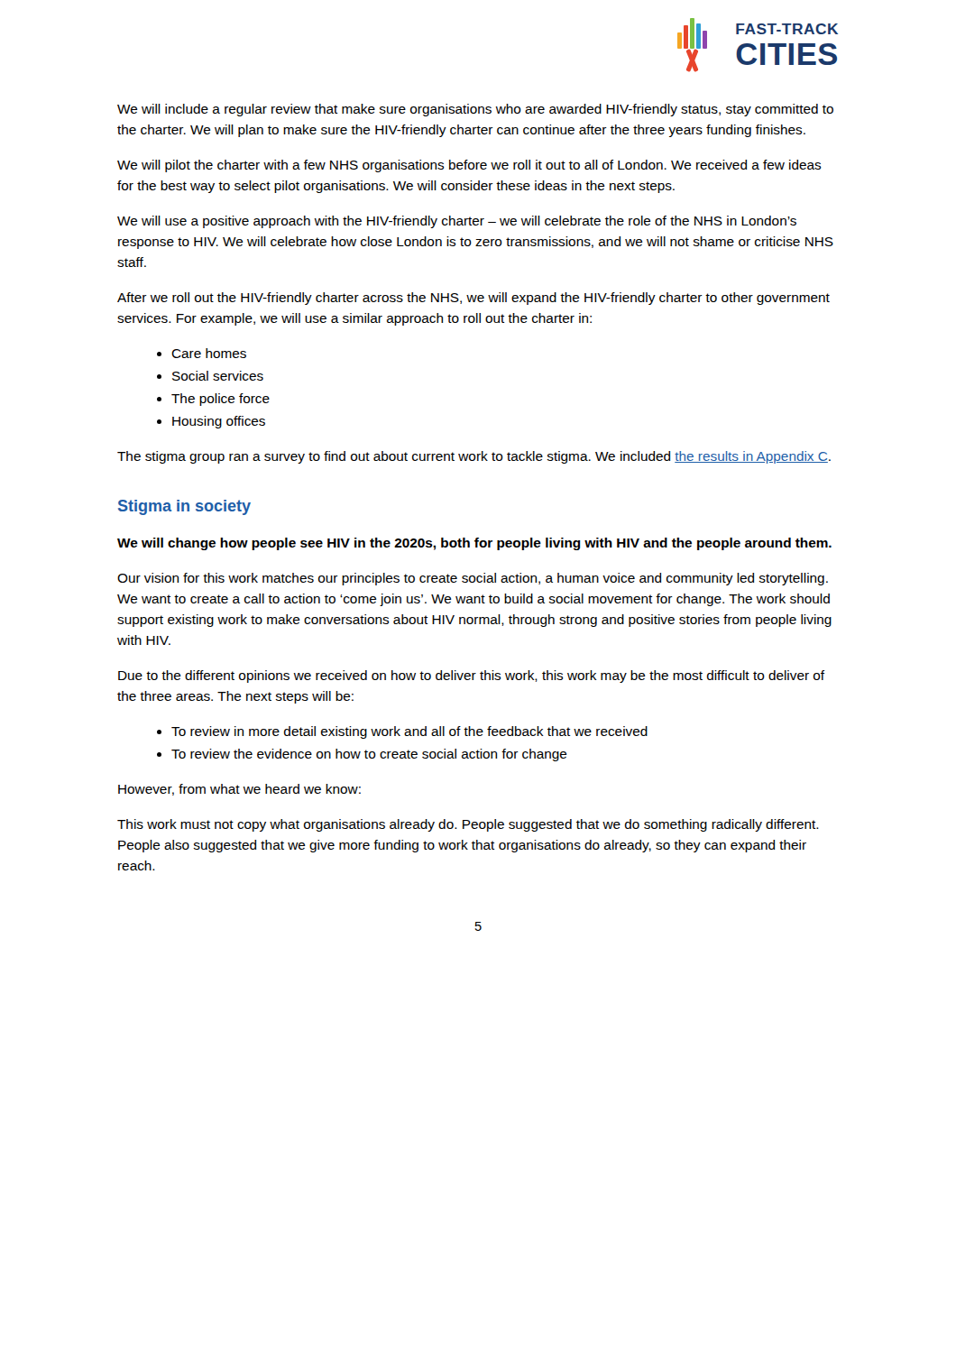FAST-TRACK CITIES
We will include a regular review that make sure organisations who are awarded HIV-friendly status, stay committed to the charter. We will plan to make sure the HIV-friendly charter can continue after the three years funding finishes.
We will pilot the charter with a few NHS organisations before we roll it out to all of London. We received a few ideas for the best way to select pilot organisations. We will consider these ideas in the next steps.
We will use a positive approach with the HIV-friendly charter – we will celebrate the role of the NHS in London’s response to HIV. We will celebrate how close London is to zero transmissions, and we will not shame or criticise NHS staff.
After we roll out the HIV-friendly charter across the NHS, we will expand the HIV-friendly charter to other government services. For example, we will use a similar approach to roll out the charter in:
Care homes
Social services
The police force
Housing offices
The stigma group ran a survey to find out about current work to tackle stigma. We included the results in Appendix C.
Stigma in society
We will change how people see HIV in the 2020s, both for people living with HIV and the people around them.
Our vision for this work matches our principles to create social action, a human voice and community led storytelling. We want to create a call to action to ‘come join us’. We want to build a social movement for change. The work should support existing work to make conversations about HIV normal, through strong and positive stories from people living with HIV.
Due to the different opinions we received on how to deliver this work, this work may be the most difficult to deliver of the three areas. The next steps will be:
To review in more detail existing work and all of the feedback that we received
To review the evidence on how to create social action for change
However, from what we heard we know:
This work must not copy what organisations already do. People suggested that we do something radically different. People also suggested that we give more funding to work that organisations do already, so they can expand their reach.
5